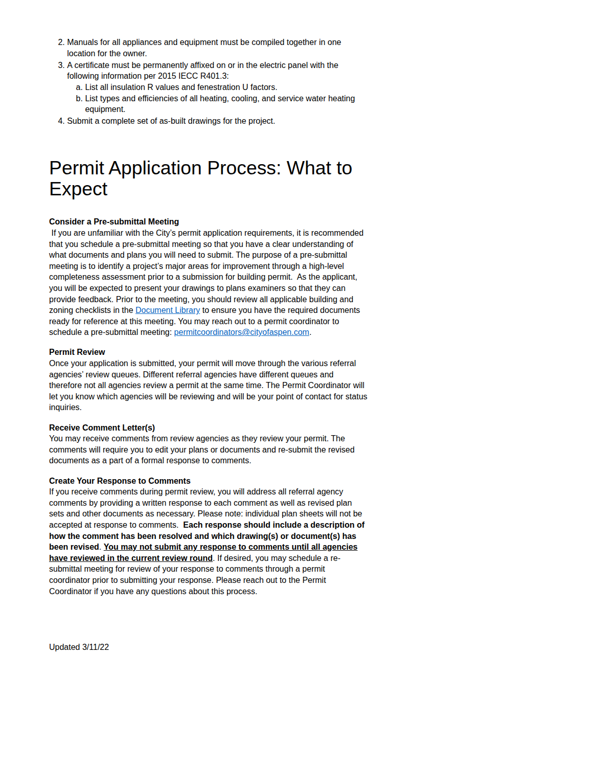Manuals for all appliances and equipment must be compiled together in one location for the owner.
A certificate must be permanently affixed on or in the electric panel with the following information per 2015 IECC R401.3:
List all insulation R values and fenestration U factors.
List types and efficiencies of all heating, cooling, and service water heating equipment.
Submit a complete set of as-built drawings for the project.
Permit Application Process: What to Expect
Consider a Pre-submittal Meeting
If you are unfamiliar with the City’s permit application requirements, it is recommended that you schedule a pre-submittal meeting so that you have a clear understanding of what documents and plans you will need to submit. The purpose of a pre-submittal meeting is to identify a project’s major areas for improvement through a high-level completeness assessment prior to a submission for building permit. As the applicant, you will be expected to present your drawings to plans examiners so that they can provide feedback. Prior to the meeting, you should review all applicable building and zoning checklists in the Document Library to ensure you have the required documents ready for reference at this meeting. You may reach out to a permit coordinator to schedule a pre-submittal meeting: permitcoordinators@cityofaspen.com.
Permit Review
Once your application is submitted, your permit will move through the various referral agencies’ review queues. Different referral agencies have different queues and therefore not all agencies review a permit at the same time. The Permit Coordinator will let you know which agencies will be reviewing and will be your point of contact for status inquiries.
Receive Comment Letter(s)
You may receive comments from review agencies as they review your permit. The comments will require you to edit your plans or documents and re-submit the revised documents as a part of a formal response to comments.
Create Your Response to Comments
If you receive comments during permit review, you will address all referral agency comments by providing a written response to each comment as well as revised plan sets and other documents as necessary. Please note: individual plan sheets will not be accepted at response to comments. Each response should include a description of how the comment has been resolved and which drawing(s) or document(s) has been revised. You may not submit any response to comments until all agencies have reviewed in the current review round. If desired, you may schedule a re-submittal meeting for review of your response to comments through a permit coordinator prior to submitting your response. Please reach out to the Permit Coordinator if you have any questions about this process.
Updated 3/11/22